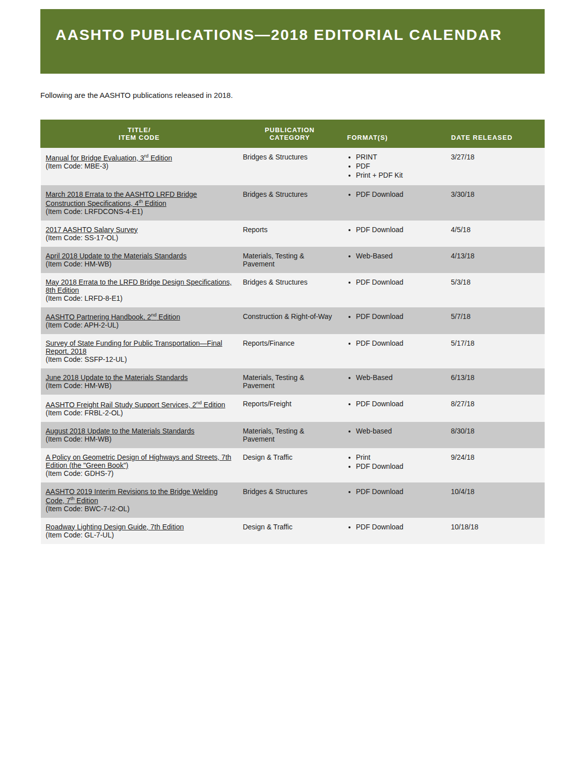AASHTO Publications—2018 Editorial Calendar
Following are the AASHTO publications released in 2018.
| TITLE/ ITEM CODE | PUBLICATION CATEGORY | FORMAT(S) | DATE RELEASED |
| --- | --- | --- | --- |
| Manual for Bridge Evaluation, 3 rd Edition (Item Code: MBE-3) | Bridges & Structures | PRINT PDF Print + PDF Kit | 3/27/18 |
| March 2018 Errata to the AASHTO LRFD Bridge Construction Specifications, 4 th Edition (Item Code: LRFDCONS-4-E1) | Bridges & Structures | PDF Download | 3/30/18 |
| 2017 AASHTO Salary Survey (Item Code: SS-17-OL) | Reports | PDF Download | 4/5/18 |
| April 2018 Update to the Materials Standards (Item Code: HM-WB) | Materials, Testing & Pavement | Web-Based | 4/13/18 |
| May 2018 Errata to the LRFD Bridge Design Specifications, 8th Edition (Item Code: LRFD-8-E1) | Bridges & Structures | PDF Download | 5/3/18 |
| AASHTO Partnering Handbook, 2 nd Edition (Item Code: APH-2-UL) | Construction & Right-of-Way | PDF Download | 5/7/18 |
| Survey of State Funding for Public Transportation—Final Report, 2018 (Item Code: SSFP-12-UL) | Reports/Finance | PDF Download | 5/17/18 |
| June 2018 Update to the Materials Standards (Item Code: HM-WB) | Materials, Testing & Pavement | Web-Based | 6/13/18 |
| AASHTO Freight Rail Study Support Services, 2 nd Edition (Item Code: FRBL-2-OL) | Reports/Freight | PDF Download | 8/27/18 |
| August 2018 Update to the Materials Standards (Item Code: HM-WB) | Materials, Testing & Pavement | Web-based | 8/30/18 |
| A Policy on Geometric Design of Highways and Streets, 7th Edition (the "Green Book") (Item Code: GDHS-7) | Design & Traffic | Print PDF Download | 9/24/18 |
| AASHTO 2019 Interim Revisions to the Bridge Welding Code, 7 th Edition (Item Code: BWC-7-I2-OL) | Bridges & Structures | PDF Download | 10/4/18 |
| Roadway Lighting Design Guide, 7th Edition (Item Code: GL-7-UL) | Design & Traffic | PDF Download | 10/18/18 |